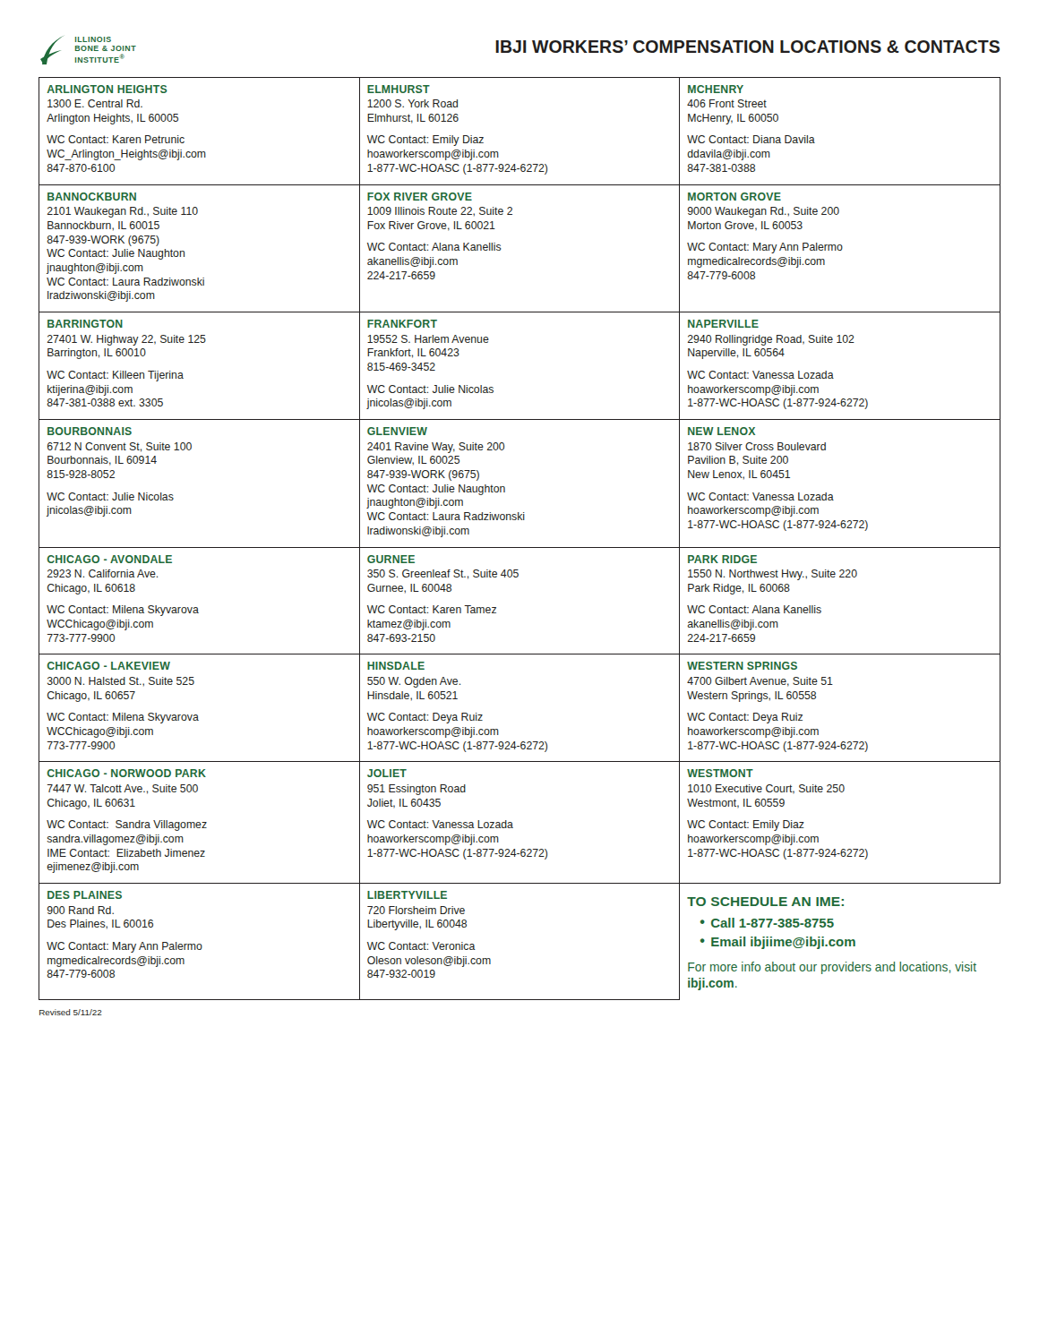Illinois
Bone & Joint
Institute®
IBJI WORKERS’ COMPENSATION LOCATIONS & CONTACTS
| ARLINGTON HEIGHTS 1300 E. Central Rd. Arlington Heights, IL 60005 WC Contact: Karen Petrunic WC_Arlington_Heights@ibji.com 847-870-6100 | ELMHURST 1200 S. York Road Elmhurst, IL 60126 WC Contact: Emily Diaz hoaworkerscomp@ibji.com 1-877-WC-HOASC (1-877-924-6272) | MCHENRY 406 Front Street McHenry, IL 60050 WC Contact: Diana Davila ddavila@ibji.com 847-381-0388 |
| BANNOCKBURN 2101 Waukegan Rd., Suite 110 Bannockburn, IL 60015 847-939-WORK (9675) WC Contact: Julie Naughton jnaughton@ibji.com WC Contact: Laura Radziwonski lradziwonski@ibji.com | FOX RIVER GROVE 1009 Illinois Route 22, Suite 2 Fox River Grove, IL 60021 WC Contact: Alana Kanellis akanellis@ibji.com 224-217-6659 | MORTON GROVE 9000 Waukegan Rd., Suite 200 Morton Grove, IL 60053 WC Contact: Mary Ann Palermo mgmedicalrecords@ibji.com 847-779-6008 |
| BARRINGTON 27401 W. Highway 22, Suite 125 Barrington, IL 60010 WC Contact: Killeen Tijerina ktijerina@ibji.com 847-381-0388 ext. 3305 | FRANKFORT 19552 S. Harlem Avenue Frankfort, IL 60423 815-469-3452 WC Contact: Julie Nicolas jnicolas@ibji.com | NAPERVILLE 2940 Rollingridge Road, Suite 102 Naperville, IL 60564 WC Contact: Vanessa Lozada hoaworkerscomp@ibji.com 1-877-WC-HOASC (1-877-924-6272) |
| BOURBONNAIS 6712 N Convent St, Suite 100 Bourbonnais, IL 60914 815-928-8052 WC Contact: Julie Nicolas jnicolas@ibji.com | GLENVIEW 2401 Ravine Way, Suite 200 Glenview, IL 60025 847-939-WORK (9675) WC Contact: Julie Naughton jnaughton@ibji.com WC Contact: Laura Radziwonski lradiwonski@ibji.com | NEW LENOX 1870 Silver Cross Boulevard Pavilion B, Suite 200 New Lenox, IL 60451 WC Contact: Vanessa Lozada hoaworkerscomp@ibji.com 1-877-WC-HOASC (1-877-924-6272) |
| CHICAGO - AVONDALE 2923 N. California Ave. Chicago, IL 60618 WC Contact: Milena Skyvarova WCChicago@ibji.com 773-777-9900 | GURNEE 350 S. Greenleaf St., Suite 405 Gurnee, IL 60048 WC Contact: Karen Tamez ktamez@ibji.com 847-693-2150 | PARK RIDGE 1550 N. Northwest Hwy., Suite 220 Park Ridge, IL 60068 WC Contact: Alana Kanellis akanellis@ibji.com 224-217-6659 |
| CHICAGO - LAKEVIEW 3000 N. Halsted St., Suite 525 Chicago, IL 60657 WC Contact: Milena Skyvarova WCChicago@ibji.com 773-777-9900 | HINSDALE 550 W. Ogden Ave. Hinsdale, IL 60521 WC Contact: Deya Ruiz hoaworkerscomp@ibji.com 1-877-WC-HOASC (1-877-924-6272) | WESTERN SPRINGS 4700 Gilbert Avenue, Suite 51 Western Springs, IL 60558 WC Contact: Deya Ruiz hoaworkerscomp@ibji.com 1-877-WC-HOASC (1-877-924-6272) |
| CHICAGO - NORWOOD PARK 7447 W. Talcott Ave., Suite 500 Chicago, IL 60631 WC Contact: Sandra Villagomez sandra.villagomez@ibji.com IME Contact: Elizabeth Jimenez ejimenez@ibji.com | JOLIET 951 Essington Road Joliet, IL 60435 WC Contact: Vanessa Lozada hoaworkerscomp@ibji.com 1-877-WC-HOASC (1-877-924-6272) | WESTMONT 1010 Executive Court, Suite 250 Westmont, IL 60559 WC Contact: Emily Diaz hoaworkerscomp@ibji.com 1-877-WC-HOASC (1-877-924-6272) |
| DES PLAINES 900 Rand Rd. Des Plaines, IL 60016 WC Contact: Mary Ann Palermo mgmedicalrecords@ibji.com 847-779-6008 | LIBERTYVILLE 720 Florsheim Drive Libertyville, IL 60048 WC Contact: Veronica Oleson voleson@ibji.com 847-932-0019 | TO SCHEDULE AN IME: Call 1-877-385-8755 Email ibjiime@ibji.com For more info about our providers and locations, visit ibji.com . |
Revised 5/11/22